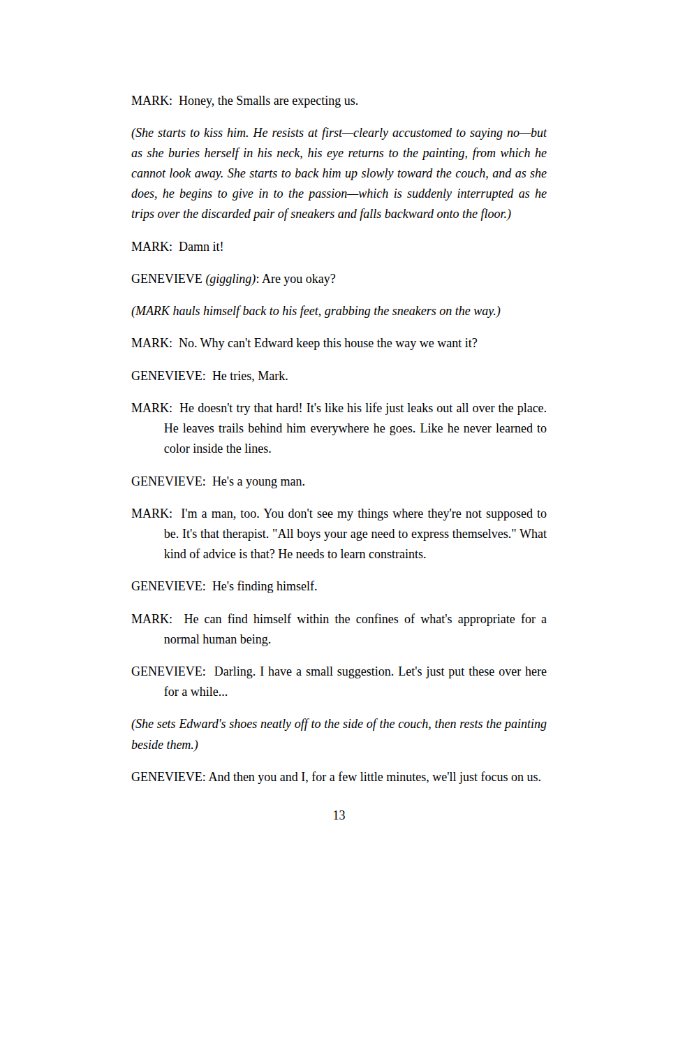MARK: Honey, the Smalls are expecting us.
(She starts to kiss him. He resists at first—clearly accustomed to saying no—but as she buries herself in his neck, his eye returns to the painting, from which he cannot look away. She starts to back him up slowly toward the couch, and as she does, he begins to give in to the passion—which is suddenly interrupted as he trips over the discarded pair of sneakers and falls backward onto the floor.)
MARK: Damn it!
GENEVIEVE (giggling): Are you okay?
(MARK hauls himself back to his feet, grabbing the sneakers on the way.)
MARK: No. Why can't Edward keep this house the way we want it?
GENEVIEVE: He tries, Mark.
MARK: He doesn't try that hard! It's like his life just leaks out all over the place. He leaves trails behind him everywhere he goes. Like he never learned to color inside the lines.
GENEVIEVE: He's a young man.
MARK: I'm a man, too. You don't see my things where they're not supposed to be. It's that therapist. "All boys your age need to express themselves." What kind of advice is that? He needs to learn constraints.
GENEVIEVE: He's finding himself.
MARK: He can find himself within the confines of what's appropriate for a normal human being.
GENEVIEVE: Darling. I have a small suggestion. Let's just put these over here for a while...
(She sets Edward's shoes neatly off to the side of the couch, then rests the painting beside them.)
GENEVIEVE: And then you and I, for a few little minutes, we'll just focus on us.
13